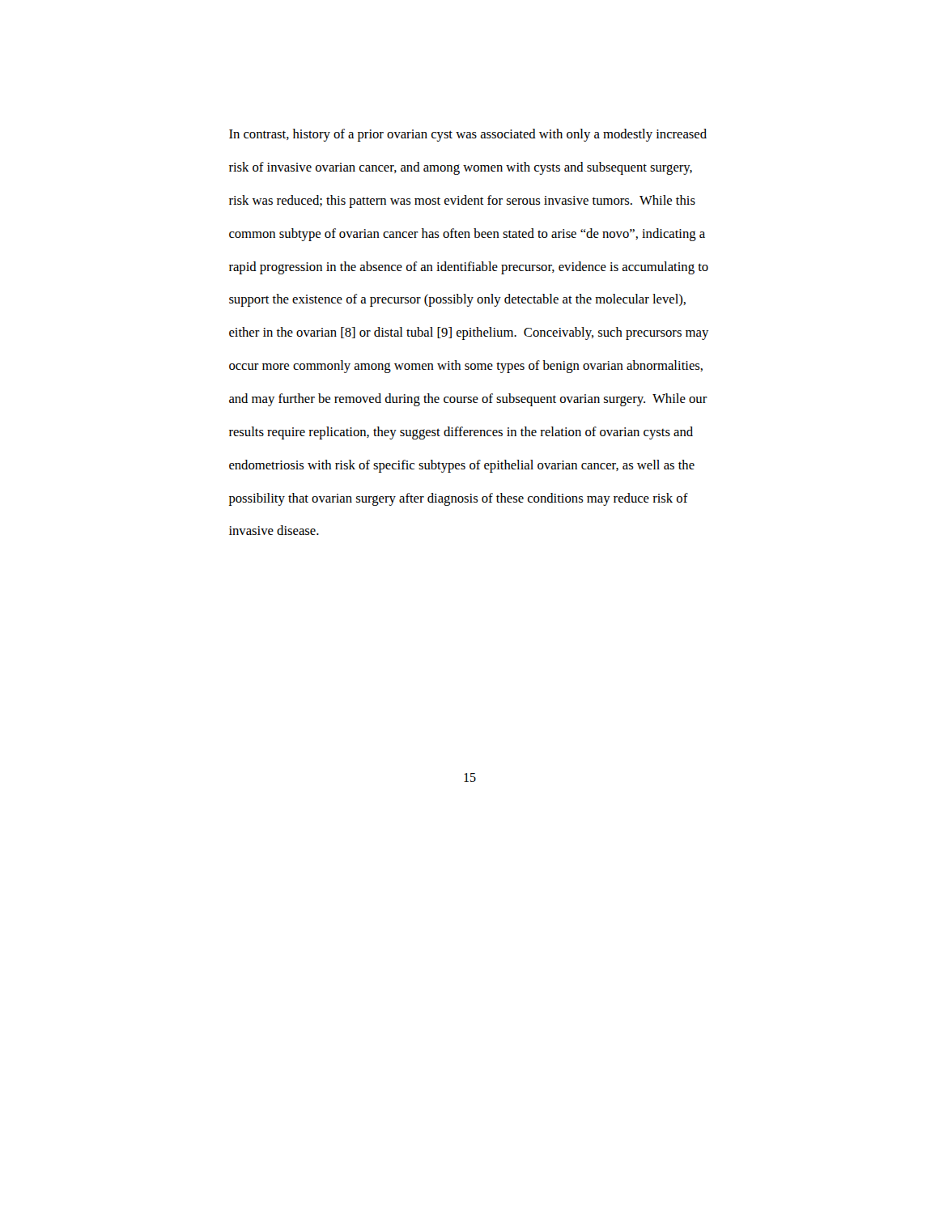In contrast, history of a prior ovarian cyst was associated with only a modestly increased risk of invasive ovarian cancer, and among women with cysts and subsequent surgery, risk was reduced; this pattern was most evident for serous invasive tumors. While this common subtype of ovarian cancer has often been stated to arise “de novo”, indicating a rapid progression in the absence of an identifiable precursor, evidence is accumulating to support the existence of a precursor (possibly only detectable at the molecular level), either in the ovarian [8] or distal tubal [9] epithelium. Conceivably, such precursors may occur more commonly among women with some types of benign ovarian abnormalities, and may further be removed during the course of subsequent ovarian surgery. While our results require replication, they suggest differences in the relation of ovarian cysts and endometriosis with risk of specific subtypes of epithelial ovarian cancer, as well as the possibility that ovarian surgery after diagnosis of these conditions may reduce risk of invasive disease.
15